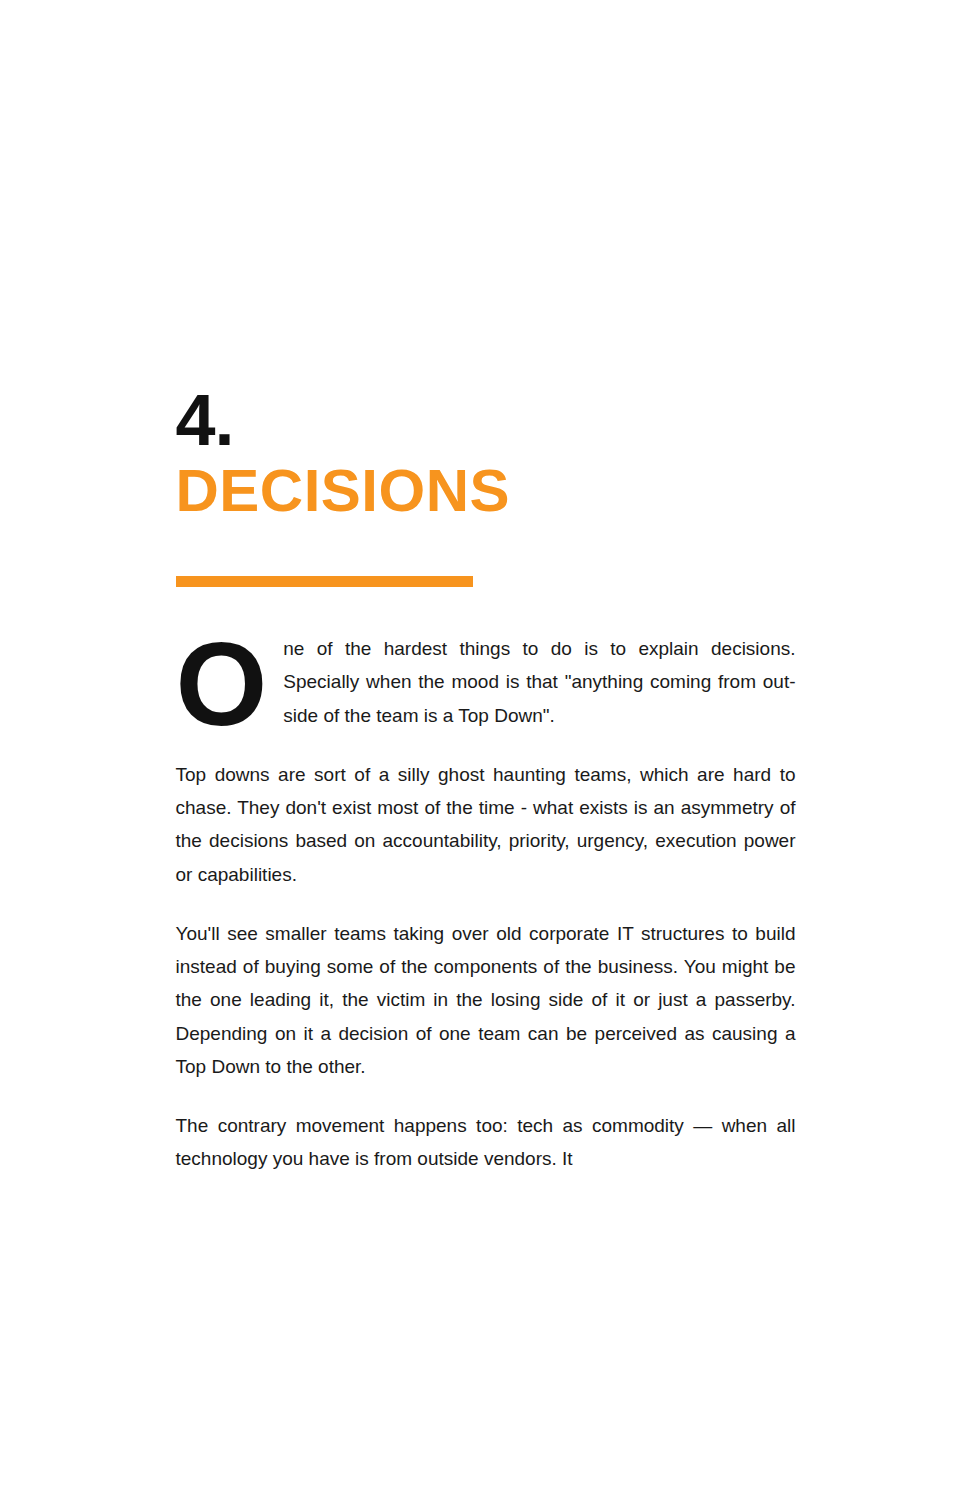4.
Decisions
One of the hardest things to do is to explain decisions. Specially when the mood is that "anything coming from outside of the team is a Top Down".
Top downs are sort of a silly ghost haunting teams, which are hard to chase. They don't exist most of the time - what exists is an asymmetry of the decisions based on accountability, priority, urgency, execution power or capabilities.
You'll see smaller teams taking over old corporate IT structures to build instead of buying some of the components of the business. You might be the one leading it, the victim in the losing side of it or just a passerby. Depending on it a decision of one team can be perceived as causing a Top Down to the other.
The contrary movement happens too: tech as commodity — when all technology you have is from outside vendors. It